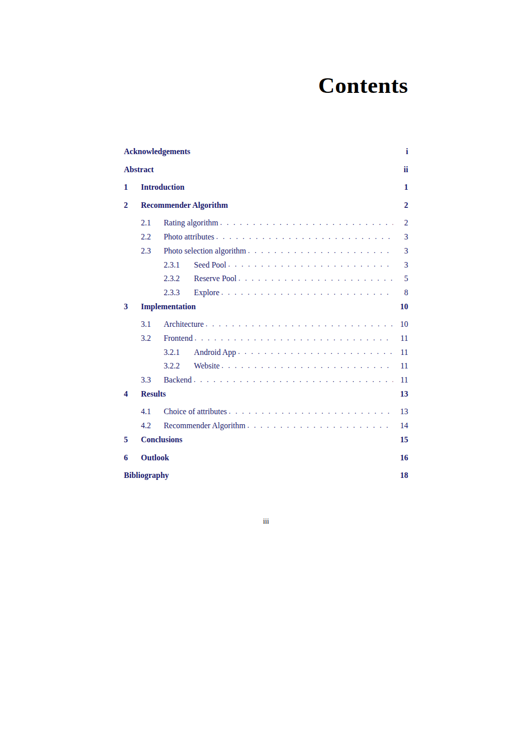Contents
Acknowledgements i
Abstract ii
1 Introduction 1
2 Recommender Algorithm 2
2.1 Rating algorithm . . . . . . . . . . . . . . . . . . . . . . . . . . . . . . . . . . . . . . . . . . . . . . . . . . . 2
2.2 Photo attributes . . . . . . . . . . . . . . . . . . . . . . . . . . . . . . . . . . . . . . . . . . . . . . . . . . . 3
2.3 Photo selection algorithm . . . . . . . . . . . . . . . . . . . . . . . . . . . . . . . . . . . . . . . . . . . 3
2.3.1 Seed Pool . . . . . . . . . . . . . . . . . . . . . . . . . . . . . . . . . . . . . . . . . . . . . . . 3
2.3.2 Reserve Pool . . . . . . . . . . . . . . . . . . . . . . . . . . . . . . . . . . . . . . . . . . . . . 5
2.3.3 Explore . . . . . . . . . . . . . . . . . . . . . . . . . . . . . . . . . . . . . . . . . . . . . . . . 8
3 Implementation 10
3.1 Architecture . . . . . . . . . . . . . . . . . . . . . . . . . . . . . . . . . . . . . . . . . . . . . . . . . . . . 10
3.2 Frontend . . . . . . . . . . . . . . . . . . . . . . . . . . . . . . . . . . . . . . . . . . . . . . . . . . . . . 11
3.2.1 Android App . . . . . . . . . . . . . . . . . . . . . . . . . . . . . . . . . . . . . . . . . . . . . 11
3.2.2 Website . . . . . . . . . . . . . . . . . . . . . . . . . . . . . . . . . . . . . . . . . . . . . . . . 11
3.3 Backend . . . . . . . . . . . . . . . . . . . . . . . . . . . . . . . . . . . . . . . . . . . . . . . . . . . . . . 11
4 Results 13
4.1 Choice of attributes . . . . . . . . . . . . . . . . . . . . . . . . . . . . . . . . . . . . . . . . . . . . . 13
4.2 Recommender Algorithm . . . . . . . . . . . . . . . . . . . . . . . . . . . . . . . . . . . . . 14
5 Conclusions 15
6 Outlook 16
Bibliography 18
iii